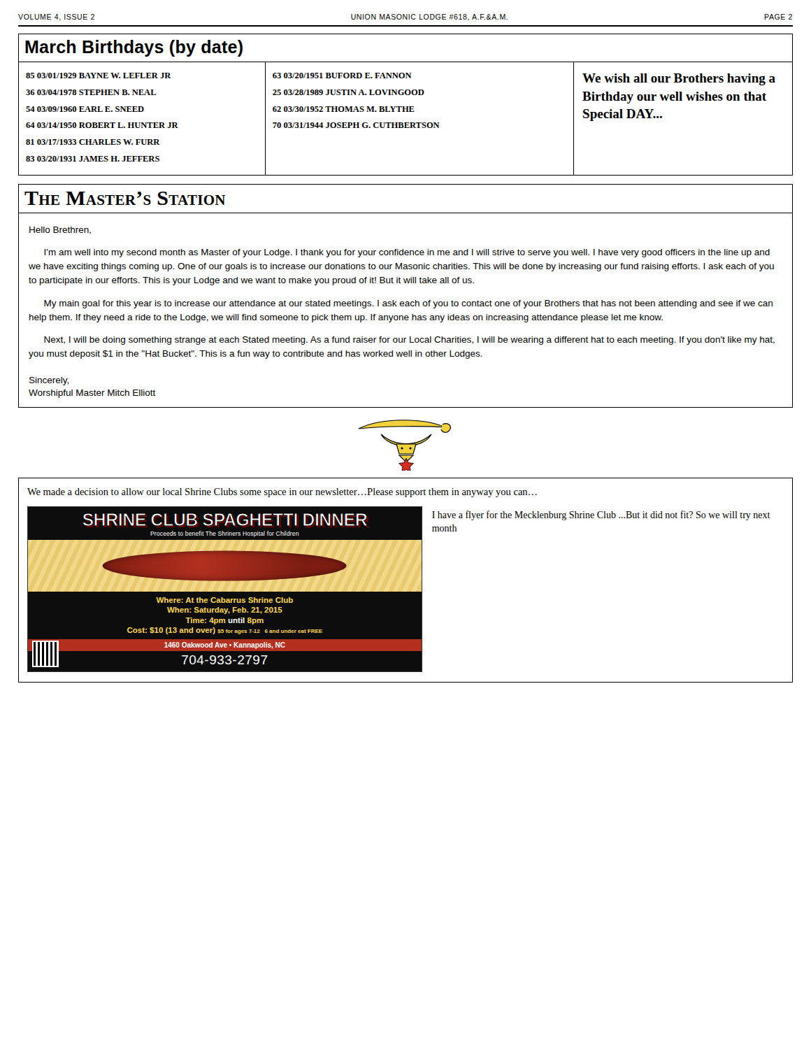VOLUME 4, ISSUE 2
UNION MASONIC LODGE #618, A.F.&A.M.
PAGE 2
March Birthdays (by date)
85 03/01/1929 BAYNE W. LEFLER JR
36 03/04/1978 STEPHEN B. NEAL
54 03/09/1960 EARL E. SNEED
64 03/14/1950 ROBERT L. HUNTER JR
81 03/17/1933 CHARLES W. FURR
83 03/20/1931 JAMES H. JEFFERS
63 03/20/1951 BUFORD E. FANNON
25 03/28/1989 JUSTIN A. LOVINGOOD
62 03/30/1952 THOMAS M. BLYTHE
70 03/31/1944 JOSEPH G. CUTHBERTSON
We wish all our Brothers having a Birthday our well wishes on that Special DAY...
The Master’s Station
Hello Brethren,
I'm am well into my second month as Master of your Lodge. I thank you for your confidence in me and I will strive to serve you well. I have very good officers in the line up and we have exciting things coming up. One of our goals is to increase our donations to our Masonic charities. This will be done by increasing our fund raising efforts. I ask each of you to participate in our efforts. This is your Lodge and we want to make you proud of it! But it will take all of us.
My main goal for this year is to increase our attendance at our stated meetings. I ask each of you to contact one of your Brothers that has not been attending and see if we can help them. If they need a ride to the Lodge, we will find someone to pick them up. If anyone has any ideas on increasing attendance please let me know.
Next, I will be doing something strange at each Stated meeting. As a fund raiser for our Local Charities, I will be wearing a different hat to each meeting. If you don't like my hat, you must deposit $1 in the "Hat Bucket". This is a fun way to contribute and has worked well in other Lodges.
Sincerely,
Worshipful Master Mitch Elliott
We made a decision to allow our local Shrine Clubs some space in our newsletter…Please support them in anyway you can…
SHRINE CLUB SPAGHETTI DINNER
Proceeds to benefit The Shriners Hospital for Children
Where: At the Cabarrus Shrine Club
When: Saturday, Feb. 21, 2015
Time: 4pm until 8pm
Cost: $10 (13 and over) $5 for ages 7-12 6 and under eat FREE
1460 Oakwood Ave • Kannapolis, NC
704-933-2797
I have a flyer for the Mecklenburg Shrine Club ...But it did not fit? So we will try next month